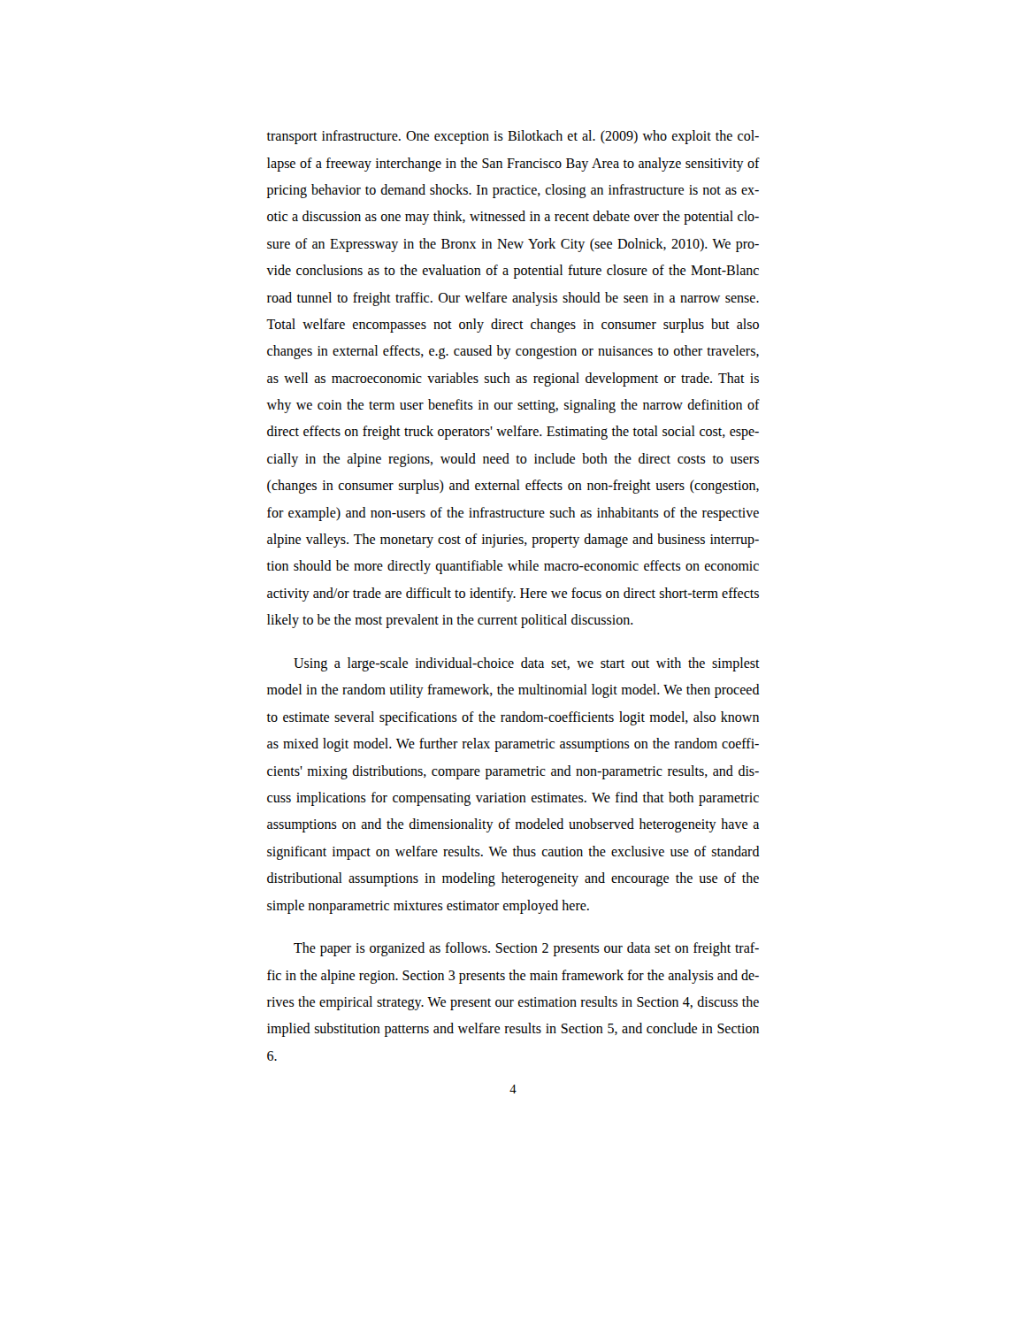transport infrastructure. One exception is Bilotkach et al. (2009) who exploit the collapse of a freeway interchange in the San Francisco Bay Area to analyze sensitivity of pricing behavior to demand shocks. In practice, closing an infrastructure is not as exotic a discussion as one may think, witnessed in a recent debate over the potential closure of an Expressway in the Bronx in New York City (see Dolnick, 2010). We provide conclusions as to the evaluation of a potential future closure of the Mont-Blanc road tunnel to freight traffic. Our welfare analysis should be seen in a narrow sense. Total welfare encompasses not only direct changes in consumer surplus but also changes in external effects, e.g. caused by congestion or nuisances to other travelers, as well as macroeconomic variables such as regional development or trade. That is why we coin the term user benefits in our setting, signaling the narrow definition of direct effects on freight truck operators' welfare. Estimating the total social cost, especially in the alpine regions, would need to include both the direct costs to users (changes in consumer surplus) and external effects on non-freight users (congestion, for example) and non-users of the infrastructure such as inhabitants of the respective alpine valleys. The monetary cost of injuries, property damage and business interruption should be more directly quantifiable while macro-economic effects on economic activity and/or trade are difficult to identify. Here we focus on direct short-term effects likely to be the most prevalent in the current political discussion.
Using a large-scale individual-choice data set, we start out with the simplest model in the random utility framework, the multinomial logit model. We then proceed to estimate several specifications of the random-coefficients logit model, also known as mixed logit model. We further relax parametric assumptions on the random coefficients' mixing distributions, compare parametric and non-parametric results, and discuss implications for compensating variation estimates. We find that both parametric assumptions on and the dimensionality of modeled unobserved heterogeneity have a significant impact on welfare results. We thus caution the exclusive use of standard distributional assumptions in modeling heterogeneity and encourage the use of the simple nonparametric mixtures estimator employed here.
The paper is organized as follows. Section 2 presents our data set on freight traffic in the alpine region. Section 3 presents the main framework for the analysis and derives the empirical strategy. We present our estimation results in Section 4, discuss the implied substitution patterns and welfare results in Section 5, and conclude in Section 6.
4